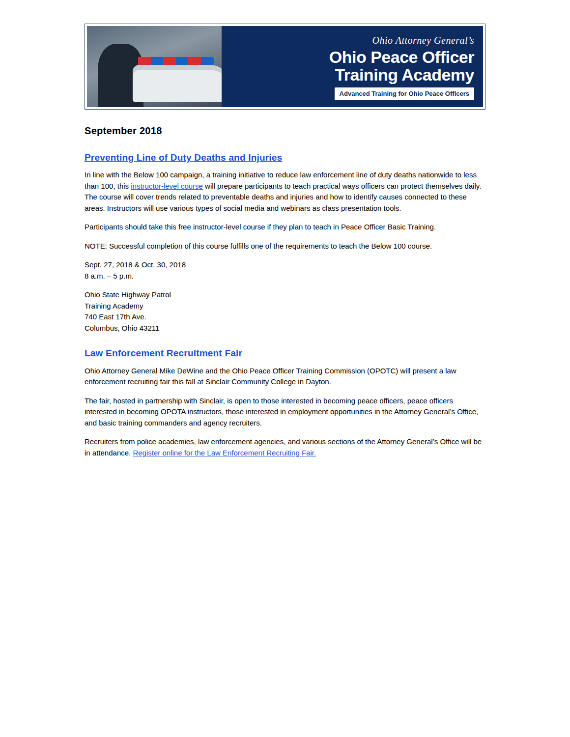Ohio Attorney General’s
Ohio Peace Officer
Training Academy
Advanced Training for Ohio Peace Officers
September 2018
Preventing Line of Duty Deaths and Injuries
In line with the Below 100 campaign, a training initiative to reduce law enforcement line of duty deaths nationwide to less than 100, this instructor-level course will prepare participants to teach practical ways officers can protect themselves daily. The course will cover trends related to preventable deaths and injuries and how to identify causes connected to these areas. Instructors will use various types of social media and webinars as class presentation tools.
Participants should take this free instructor-level course if they plan to teach in Peace Officer Basic Training.
NOTE: Successful completion of this course fulfills one of the requirements to teach the Below 100 course.
Sept. 27, 2018 & Oct. 30, 2018
8 a.m. – 5 p.m.
Ohio State Highway Patrol
Training Academy
740 East 17th Ave.
Columbus, Ohio 43211
Law Enforcement Recruitment Fair
Ohio Attorney General Mike DeWine and the Ohio Peace Officer Training Commission (OPOTC) will present a law enforcement recruiting fair this fall at Sinclair Community College in Dayton.
The fair, hosted in partnership with Sinclair, is open to those interested in becoming peace officers, peace officers interested in becoming OPOTA instructors, those interested in employment opportunities in the Attorney General’s Office, and basic training commanders and agency recruiters.
Recruiters from police academies, law enforcement agencies, and various sections of the Attorney General’s Office will be in attendance. Register online for the Law Enforcement Recruiting Fair.